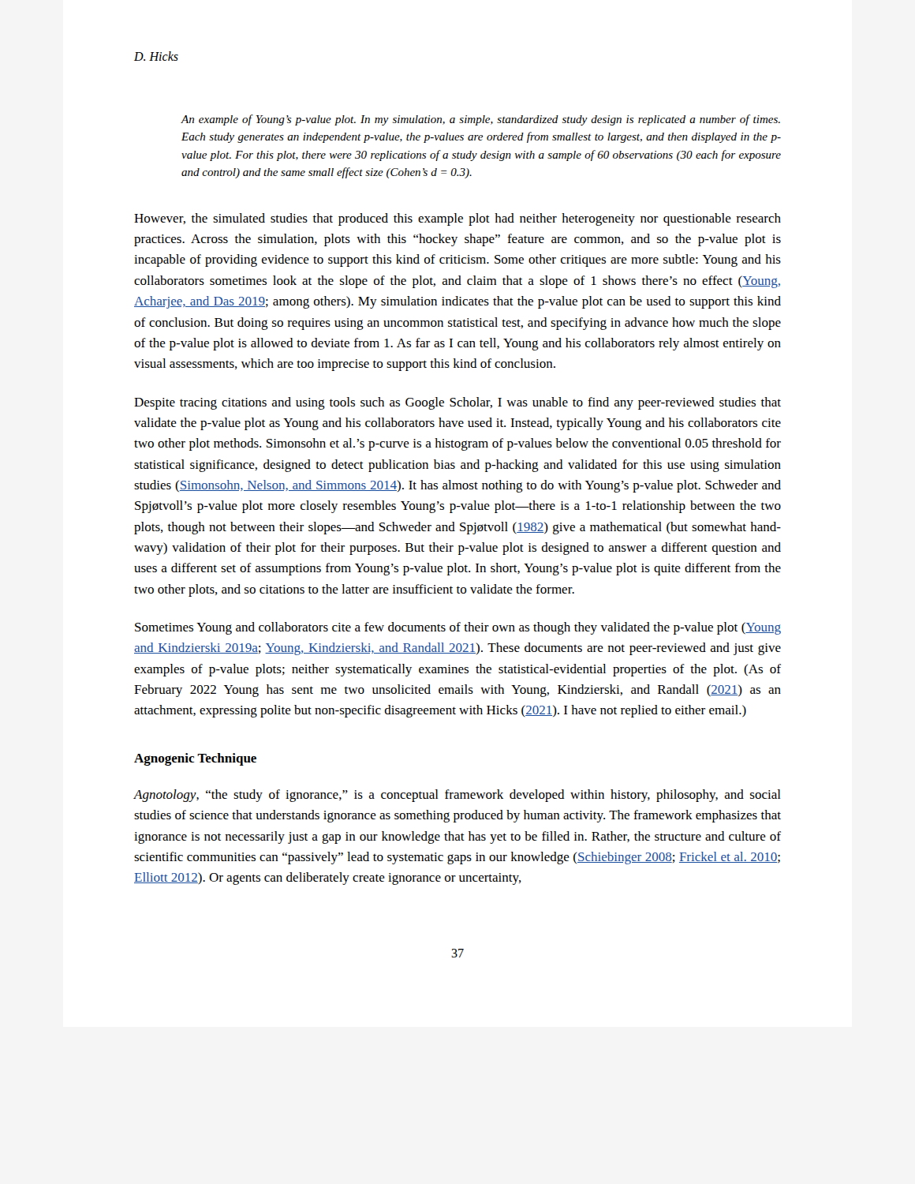D. Hicks
An example of Young’s p-value plot. In my simulation, a simple, standardized study design is replicated a number of times. Each study generates an independent p-value, the p-values are ordered from smallest to largest, and then displayed in the p-value plot. For this plot, there were 30 replications of a study design with a sample of 60 observations (30 each for exposure and control) and the same small effect size (Cohen’s d = 0.3).
However, the simulated studies that produced this example plot had neither heterogeneity nor questionable research practices. Across the simulation, plots with this “hockey shape” feature are common, and so the p-value plot is incapable of providing evidence to support this kind of criticism. Some other critiques are more subtle: Young and his collaborators sometimes look at the slope of the plot, and claim that a slope of 1 shows there’s no effect (Young, Acharjee, and Das 2019; among others). My simulation indicates that the p-value plot can be used to support this kind of conclusion. But doing so requires using an uncommon statistical test, and specifying in advance how much the slope of the p-value plot is allowed to deviate from 1. As far as I can tell, Young and his collaborators rely almost entirely on visual assessments, which are too imprecise to support this kind of conclusion.
Despite tracing citations and using tools such as Google Scholar, I was unable to find any peer-reviewed studies that validate the p-value plot as Young and his collaborators have used it. Instead, typically Young and his collaborators cite two other plot methods. Simonsohn et al.’s p-curve is a histogram of p-values below the conventional 0.05 threshold for statistical significance, designed to detect publication bias and p-hacking and validated for this use using simulation studies (Simonsohn, Nelson, and Simmons 2014). It has almost nothing to do with Young’s p-value plot. Schweder and Spjøtvoll’s p-value plot more closely resembles Young’s p-value plot—there is a 1-to-1 relationship between the two plots, though not between their slopes—and Schweder and Spjøtvoll (1982) give a mathematical (but somewhat hand-wavy) validation of their plot for their purposes. But their p-value plot is designed to answer a different question and uses a different set of assumptions from Young’s p-value plot. In short, Young’s p-value plot is quite different from the two other plots, and so citations to the latter are insufficient to validate the former.
Sometimes Young and collaborators cite a few documents of their own as though they validated the p-value plot (Young and Kindzierski 2019a; Young, Kindzierski, and Randall 2021). These documents are not peer-reviewed and just give examples of p-value plots; neither systematically examines the statistical-evidential properties of the plot. (As of February 2022 Young has sent me two unsolicited emails with Young, Kindzierski, and Randall (2021) as an attachment, expressing polite but non-specific disagreement with Hicks (2021). I have not replied to either email.)
Agnogenic Technique
Agnotology, “the study of ignorance,” is a conceptual framework developed within history, philosophy, and social studies of science that understands ignorance as something produced by human activity. The framework emphasizes that ignorance is not necessarily just a gap in our knowledge that has yet to be filled in. Rather, the structure and culture of scientific communities can “passively” lead to systematic gaps in our knowledge (Schiebinger 2008; Frickel et al. 2010; Elliott 2012). Or agents can deliberately create ignorance or uncertainty,
37